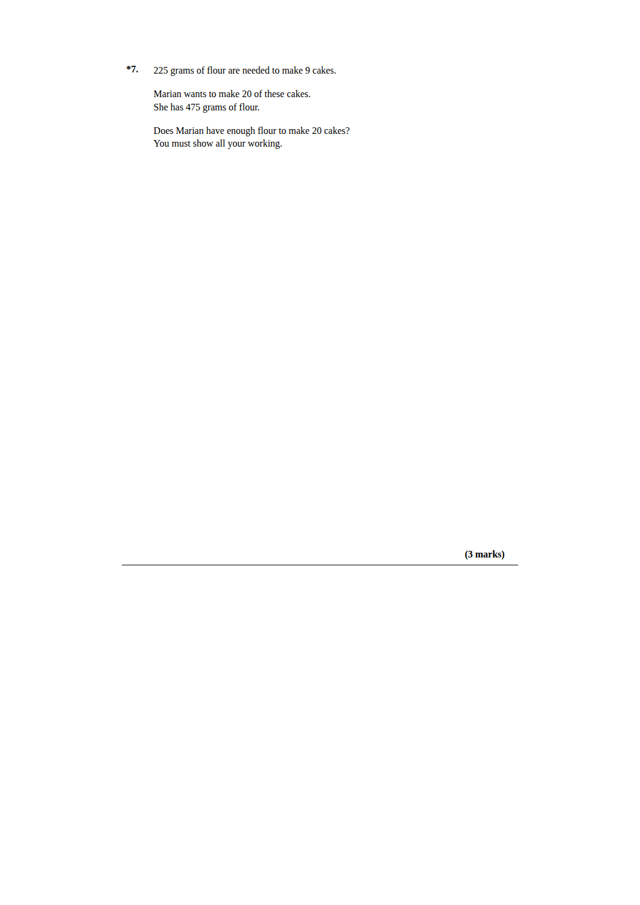*7.
225 grams of flour are needed to make 9 cakes.
Marian wants to make 20 of these cakes.
She has 475 grams of flour.
Does Marian have enough flour to make 20 cakes?
You must show all your working.
(3 marks)